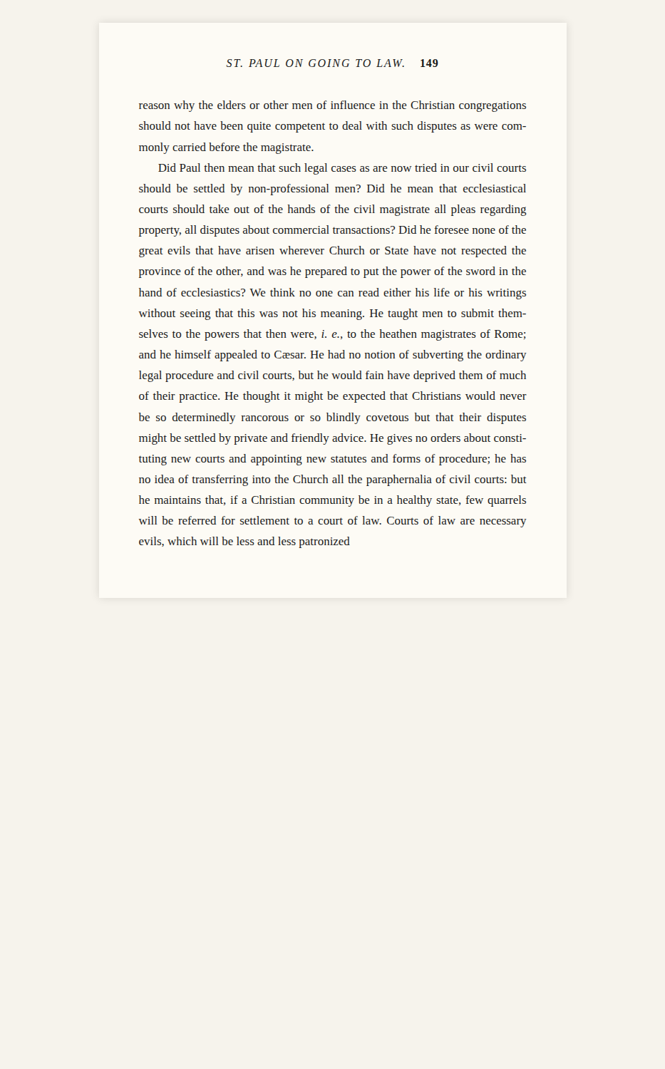St. Paul on Going to Law.
149
reason why the elders or other men of influence in the Christian congregations should not have been quite competent to deal with such disputes as were commonly carried before the magistrate.
Did Paul then mean that such legal cases as are now tried in our civil courts should be settled by non-professional men? Did he mean that ecclesiastical courts should take out of the hands of the civil magistrate all pleas regarding property, all disputes about commercial transactions? Did he foresee none of the great evils that have arisen wherever Church or State have not respected the province of the other, and was he prepared to put the power of the sword in the hand of ecclesiastics? We think no one can read either his life or his writings without seeing that this was not his meaning. He taught men to submit themselves to the powers that then were, i. e., to the heathen magistrates of Rome; and he himself appealed to Cæsar. He had no notion of subverting the ordinary legal procedure and civil courts, but he would fain have deprived them of much of their practice. He thought it might be expected that Christians would never be so determinedly rancorous or so blindly covetous but that their disputes might be settled by private and friendly advice. He gives no orders about constituting new courts and appointing new statutes and forms of procedure; he has no idea of transferring into the Church all the paraphernalia of civil courts: but he maintains that, if a Christian community be in a healthy state, few quarrels will be referred for settlement to a court of law. Courts of law are necessary evils, which will be less and less patronized